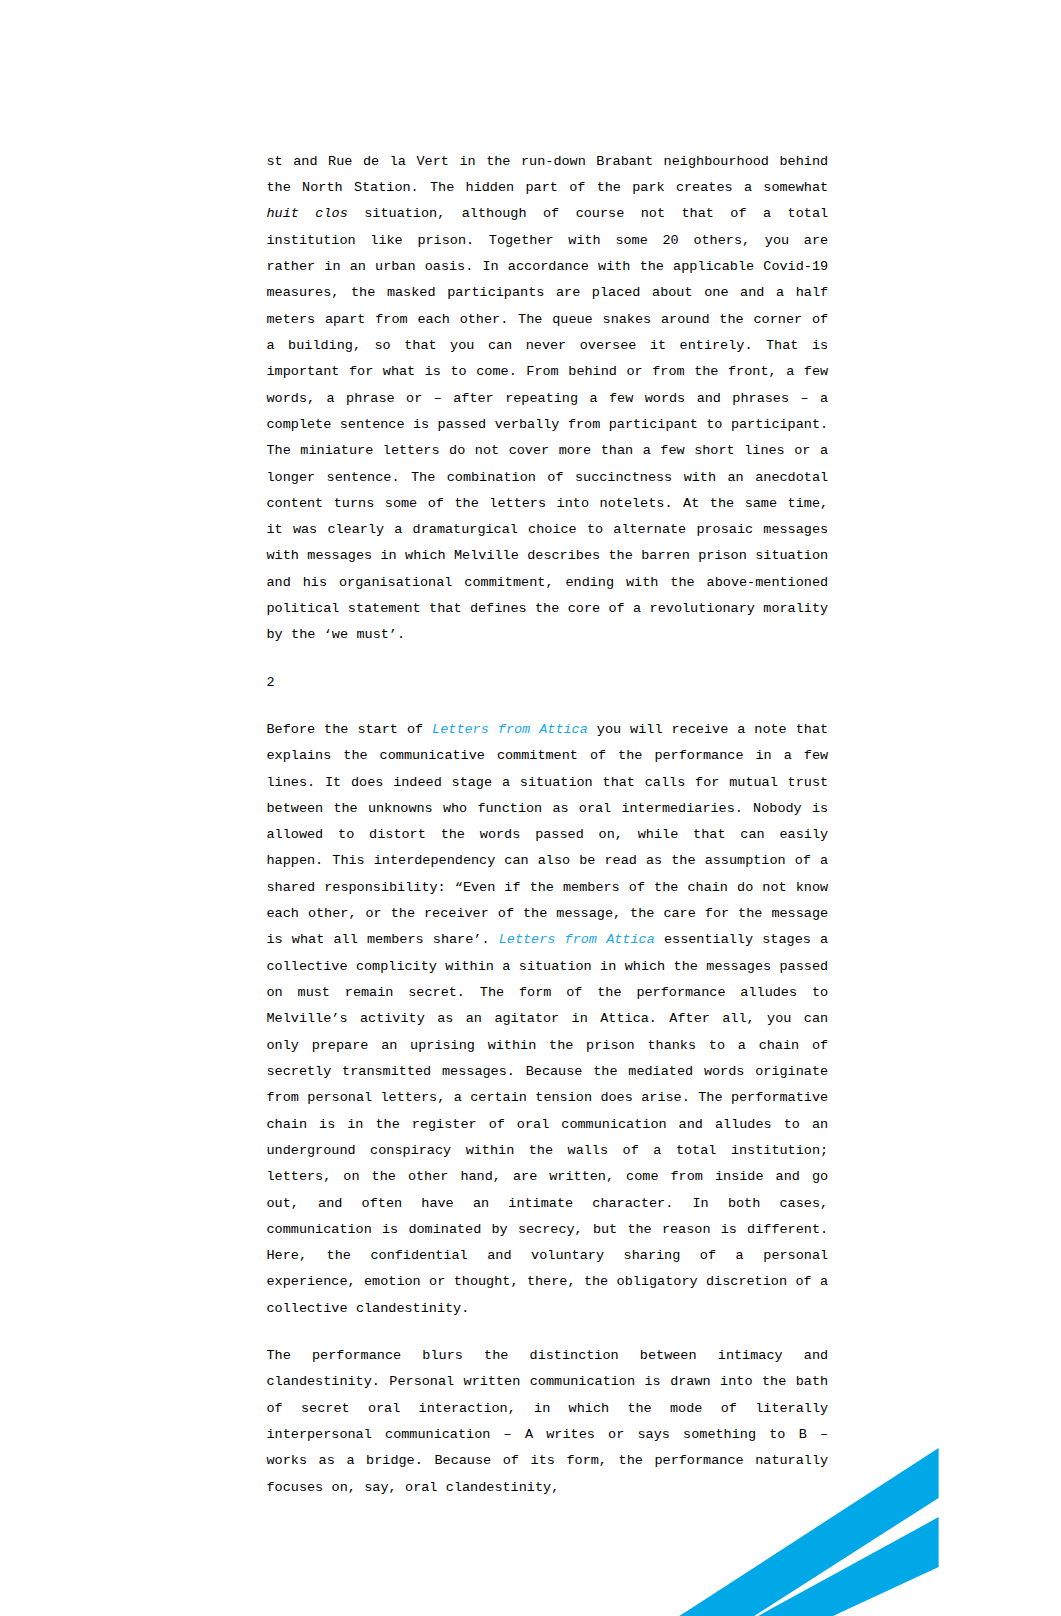st and Rue de la Vert in the run-down Brabant neighbourhood behind the North Station. The hidden part of the park creates a somewhat huit clos situation, although of course not that of a total institution like prison. Together with some 20 others, you are rather in an urban oasis. In accordance with the applicable Covid-19 measures, the masked participants are placed about one and a half meters apart from each other. The queue snakes around the corner of a building, so that you can never oversee it entirely. That is important for what is to come. From behind or from the front, a few words, a phrase or – after repeating a few words and phrases – a complete sentence is passed verbally from participant to participant. The miniature letters do not cover more than a few short lines or a longer sentence. The combination of succinctness with an anecdotal content turns some of the letters into notelets. At the same time, it was clearly a dramaturgical choice to alternate prosaic messages with messages in which Melville describes the barren prison situation and his organisational commitment, ending with the above-mentioned political statement that defines the core of a revolutionary morality by the ‘we must’.
2
Before the start of Letters from Attica you will receive a note that explains the communicative commitment of the performance in a few lines. It does indeed stage a situation that calls for mutual trust between the unknowns who function as oral intermediaries. Nobody is allowed to distort the words passed on, while that can easily happen. This interdependency can also be read as the assumption of a shared responsibility: “Even if the members of the chain do not know each other, or the receiver of the message, the care for the message is what all members share’. Letters from Attica essentially stages a collective complicity within a situation in which the messages passed on must remain secret. The form of the performance alludes to Melville’s activity as an agitator in Attica. After all, you can only prepare an uprising within the prison thanks to a chain of secretly transmitted messages. Because the mediated words originate from personal letters, a certain tension does arise. The performative chain is in the register of oral communication and alludes to an underground conspiracy within the walls of a total institution; letters, on the other hand, are written, come from inside and go out, and often have an intimate character. In both cases, communication is dominated by secrecy, but the reason is different. Here, the confidential and voluntary sharing of a personal experience, emotion or thought, there, the obligatory discretion of a collective clandestinity.
The performance blurs the distinction between intimacy and clandestinity. Personal written communication is drawn into the bath of secret oral interaction, in which the mode of literally interpersonal communication – A writes or says something to B – works as a bridge. Because of its form, the performance naturally focuses on, say, oral clandestinity,